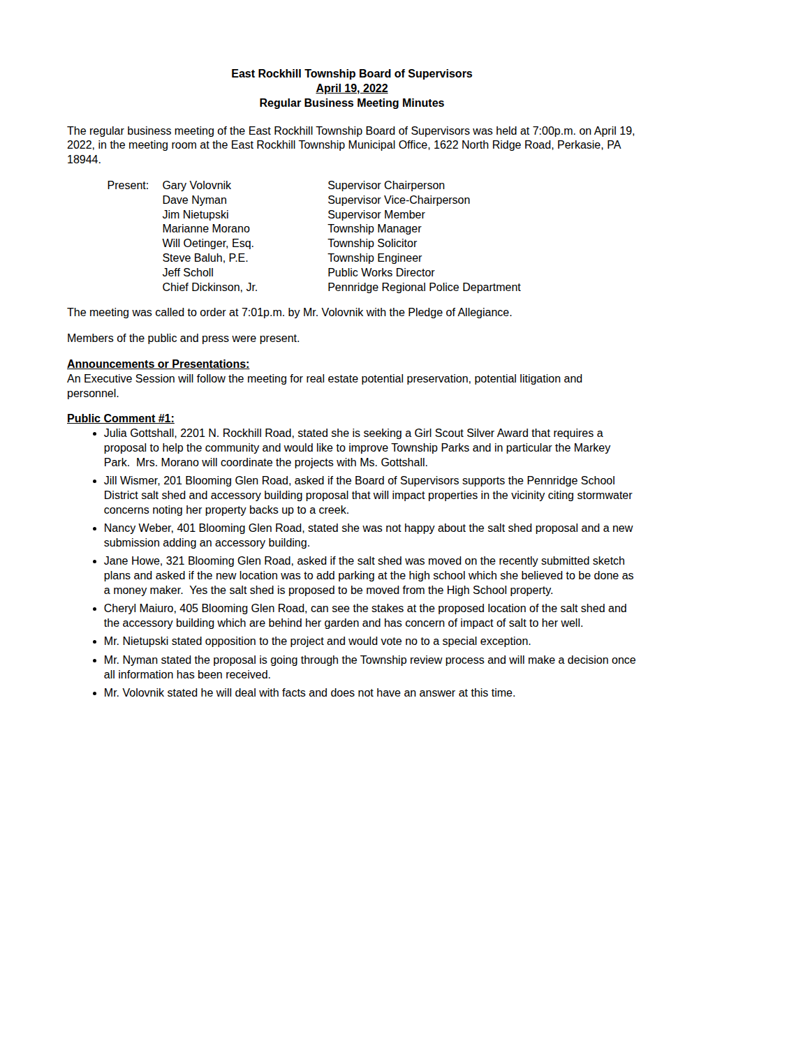East Rockhill Township Board of Supervisors
April 19, 2022
Regular Business Meeting Minutes
The regular business meeting of the East Rockhill Township Board of Supervisors was held at 7:00p.m. on April 19, 2022, in the meeting room at the East Rockhill Township Municipal Office, 1622 North Ridge Road, Perkasie, PA 18944.
| Present: | Gary Volovnik | Supervisor Chairperson |
| | Dave Nyman | Supervisor Vice-Chairperson |
| | Jim Nietupski | Supervisor Member |
| | Marianne Morano | Township Manager |
| | Will Oetinger, Esq. | Township Solicitor |
| | Steve Baluh, P.E. | Township Engineer |
| | Jeff Scholl | Public Works Director |
| | Chief Dickinson, Jr. | Pennridge Regional Police Department |
The meeting was called to order at 7:01p.m. by Mr. Volovnik with the Pledge of Allegiance.
Members of the public and press were present.
Announcements or Presentations:
An Executive Session will follow the meeting for real estate potential preservation, potential litigation and personnel.
Public Comment #1:
Julia Gottshall, 2201 N. Rockhill Road, stated she is seeking a Girl Scout Silver Award that requires a proposal to help the community and would like to improve Township Parks and in particular the Markey Park. Mrs. Morano will coordinate the projects with Ms. Gottshall.
Jill Wismer, 201 Blooming Glen Road, asked if the Board of Supervisors supports the Pennridge School District salt shed and accessory building proposal that will impact properties in the vicinity citing stormwater concerns noting her property backs up to a creek.
Nancy Weber, 401 Blooming Glen Road, stated she was not happy about the salt shed proposal and a new submission adding an accessory building.
Jane Howe, 321 Blooming Glen Road, asked if the salt shed was moved on the recently submitted sketch plans and asked if the new location was to add parking at the high school which she believed to be done as a money maker. Yes the salt shed is proposed to be moved from the High School property.
Cheryl Maiuro, 405 Blooming Glen Road, can see the stakes at the proposed location of the salt shed and the accessory building which are behind her garden and has concern of impact of salt to her well.
Mr. Nietupski stated opposition to the project and would vote no to a special exception.
Mr. Nyman stated the proposal is going through the Township review process and will make a decision once all information has been received.
Mr. Volovnik stated he will deal with facts and does not have an answer at this time.